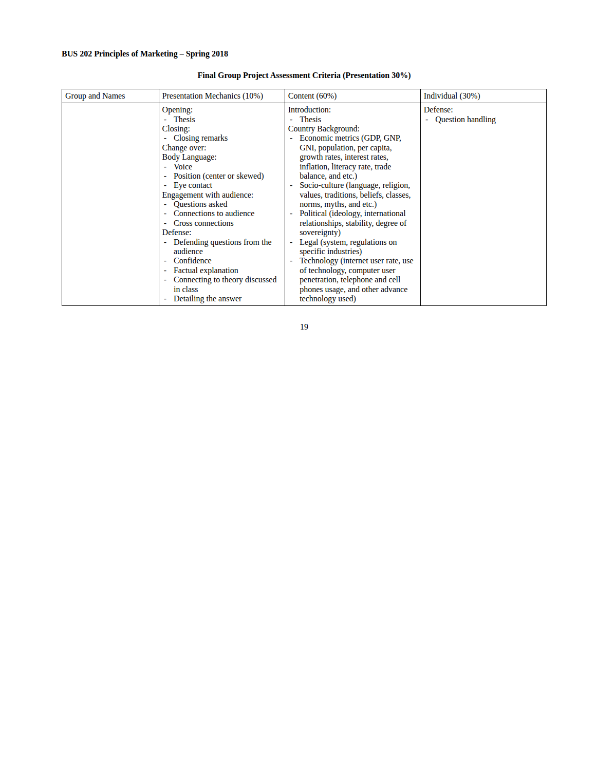BUS 202 Principles of Marketing – Spring 2018
Final Group Project Assessment Criteria (Presentation 30%)
| Group and Names | Presentation Mechanics (10%) | Content (60%) | Individual (30%) |
| --- | --- | --- | --- |
| | Opening: Thesis Closing: Closing remarks Change over: Body Language: Voice Position (center or skewed) Eye contact Engagement with audience: Questions asked Connections to audience Cross connections Defense: Defending questions from the audience Confidence Factual explanation Connecting to theory discussed in class Detailing the answer | Introduction: Thesis Country Background: Economic metrics (GDP, GNP, GNI, population, per capita, growth rates, interest rates, inflation, literacy rate, trade balance, and etc.) Socio-culture (language, religion, values, traditions, beliefs, classes, norms, myths, and etc.) Political (ideology, international relationships, stability, degree of sovereignty) Legal (system, regulations on specific industries) Technology (internet user rate, use of technology, computer user penetration, telephone and cell phones usage, and other advance technology used) | Defense: Question handling |
19